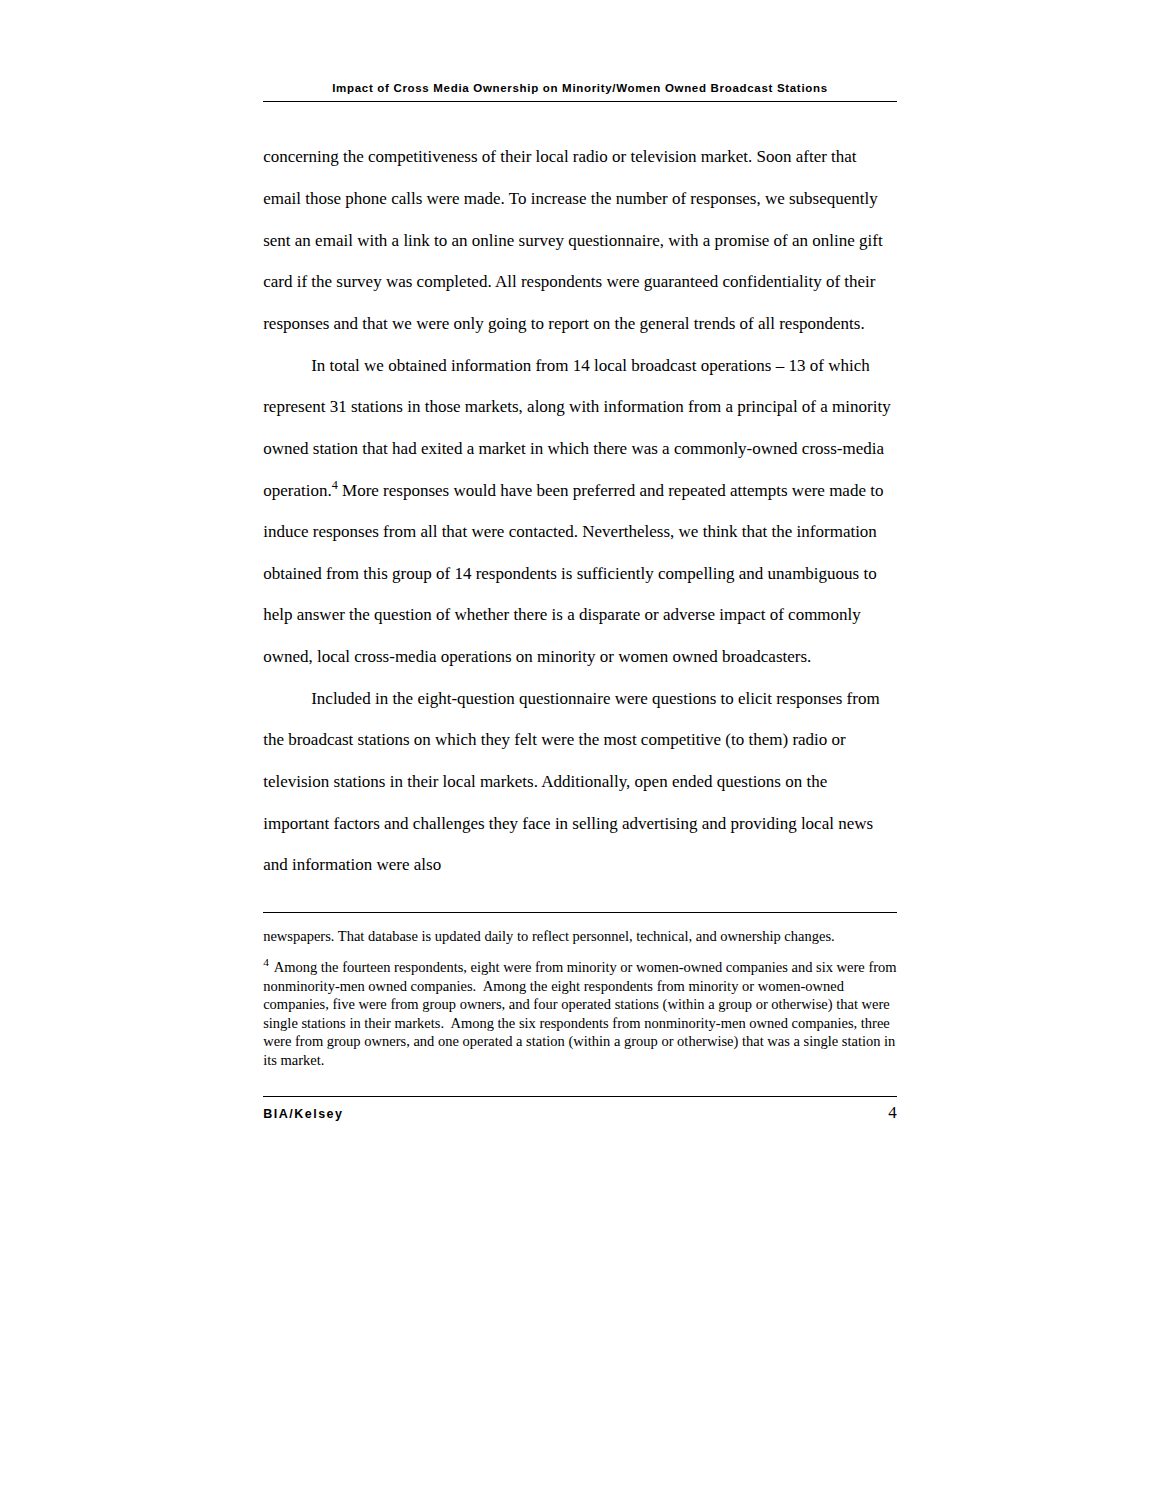Impact of Cross Media Ownership on Minority/Women Owned Broadcast Stations
concerning the competitiveness of their local radio or television market. Soon after that email those phone calls were made. To increase the number of responses, we subsequently sent an email with a link to an online survey questionnaire, with a promise of an online gift card if the survey was completed. All respondents were guaranteed confidentiality of their responses and that we were only going to report on the general trends of all respondents.
In total we obtained information from 14 local broadcast operations – 13 of which represent 31 stations in those markets, along with information from a principal of a minority owned station that had exited a market in which there was a commonly-owned cross-media operation.4 More responses would have been preferred and repeated attempts were made to induce responses from all that were contacted. Nevertheless, we think that the information obtained from this group of 14 respondents is sufficiently compelling and unambiguous to help answer the question of whether there is a disparate or adverse impact of commonly owned, local cross-media operations on minority or women owned broadcasters.
Included in the eight-question questionnaire were questions to elicit responses from the broadcast stations on which they felt were the most competitive (to them) radio or television stations in their local markets. Additionally, open ended questions on the important factors and challenges they face in selling advertising and providing local news and information were also
newspapers. That database is updated daily to reflect personnel, technical, and ownership changes.
4 Among the fourteen respondents, eight were from minority or women-owned companies and six were from nonminority-men owned companies. Among the eight respondents from minority or women-owned companies, five were from group owners, and four operated stations (within a group or otherwise) that were single stations in their markets. Among the six respondents from nonminority-men owned companies, three were from group owners, and one operated a station (within a group or otherwise) that was a single station in its market.
BIA/Kelsey 4